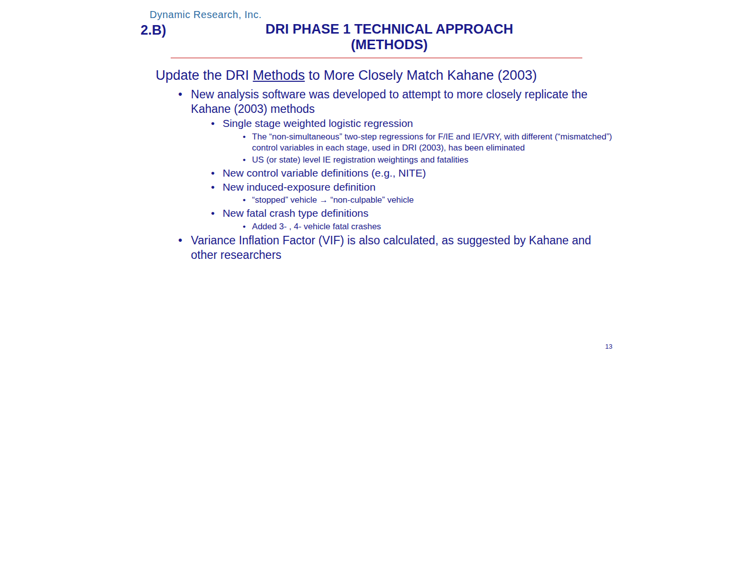Dynamic Research, Inc.
2.B)
DRI PHASE 1 TECHNICAL APPROACH
(METHODS)
Update the DRI Methods to More Closely Match Kahane (2003)
New analysis software was developed to attempt to more closely replicate the Kahane (2003) methods
Single stage weighted logistic regression
The “non-simultaneous” two-step regressions for F/IE and IE/VRY, with different (“mismatched”) control variables in each stage, used in DRI (2003), has been eliminated
US (or state) level IE registration weightings and fatalities
New control variable definitions (e.g., NITE)
New induced-exposure definition
“stopped” vehicle → “non-culpable” vehicle
New fatal crash type definitions
Added 3- , 4- vehicle fatal crashes
Variance Inflation Factor (VIF) is also calculated, as suggested by Kahane and other researchers
13